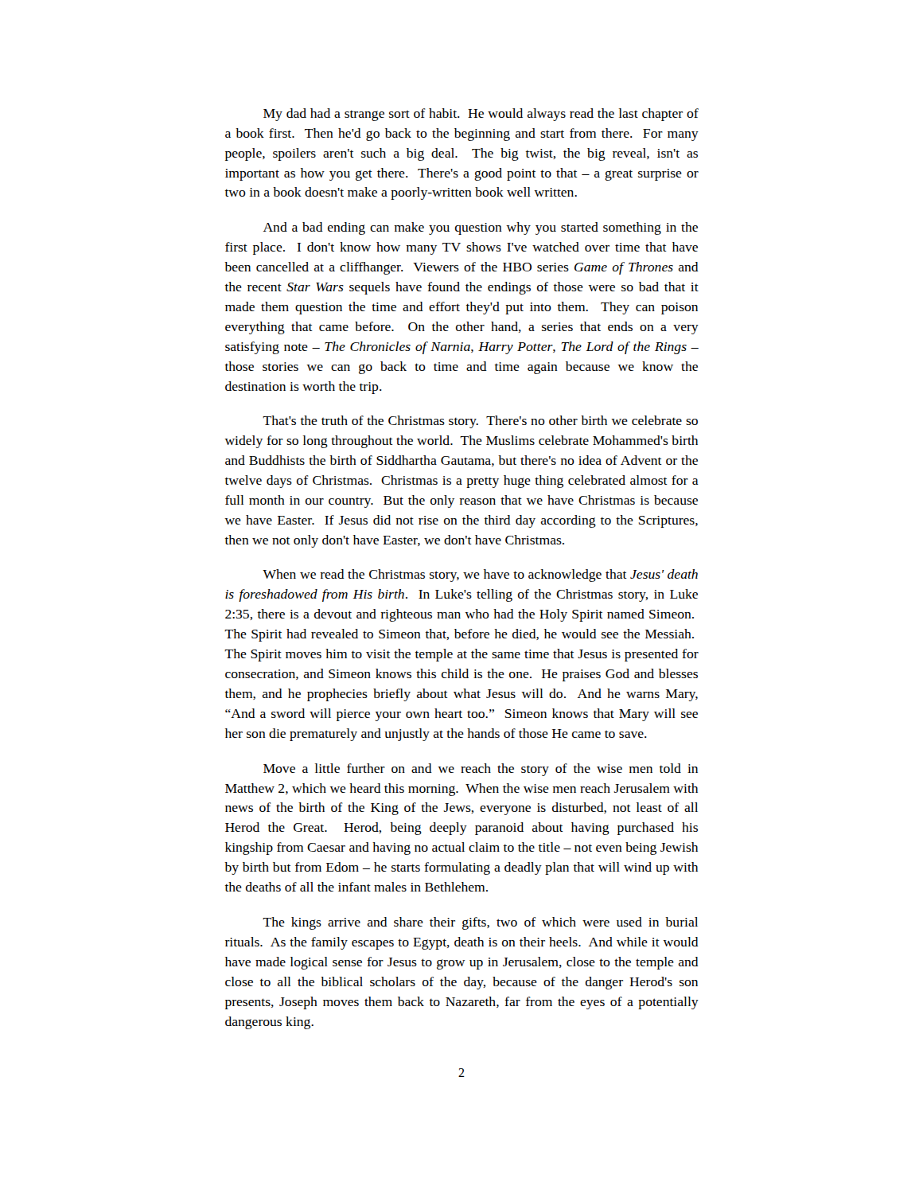My dad had a strange sort of habit. He would always read the last chapter of a book first. Then he'd go back to the beginning and start from there. For many people, spoilers aren't such a big deal. The big twist, the big reveal, isn't as important as how you get there. There's a good point to that – a great surprise or two in a book doesn't make a poorly-written book well written.
And a bad ending can make you question why you started something in the first place. I don't know how many TV shows I've watched over time that have been cancelled at a cliffhanger. Viewers of the HBO series Game of Thrones and the recent Star Wars sequels have found the endings of those were so bad that it made them question the time and effort they'd put into them. They can poison everything that came before. On the other hand, a series that ends on a very satisfying note – The Chronicles of Narnia, Harry Potter, The Lord of the Rings – those stories we can go back to time and time again because we know the destination is worth the trip.
That's the truth of the Christmas story. There's no other birth we celebrate so widely for so long throughout the world. The Muslims celebrate Mohammed's birth and Buddhists the birth of Siddhartha Gautama, but there's no idea of Advent or the twelve days of Christmas. Christmas is a pretty huge thing celebrated almost for a full month in our country. But the only reason that we have Christmas is because we have Easter. If Jesus did not rise on the third day according to the Scriptures, then we not only don't have Easter, we don't have Christmas.
When we read the Christmas story, we have to acknowledge that Jesus' death is foreshadowed from His birth. In Luke's telling of the Christmas story, in Luke 2:35, there is a devout and righteous man who had the Holy Spirit named Simeon. The Spirit had revealed to Simeon that, before he died, he would see the Messiah. The Spirit moves him to visit the temple at the same time that Jesus is presented for consecration, and Simeon knows this child is the one. He praises God and blesses them, and he prophecies briefly about what Jesus will do. And he warns Mary, “And a sword will pierce your own heart too.” Simeon knows that Mary will see her son die prematurely and unjustly at the hands of those He came to save.
Move a little further on and we reach the story of the wise men told in Matthew 2, which we heard this morning. When the wise men reach Jerusalem with news of the birth of the King of the Jews, everyone is disturbed, not least of all Herod the Great. Herod, being deeply paranoid about having purchased his kingship from Caesar and having no actual claim to the title – not even being Jewish by birth but from Edom – he starts formulating a deadly plan that will wind up with the deaths of all the infant males in Bethlehem.
The kings arrive and share their gifts, two of which were used in burial rituals. As the family escapes to Egypt, death is on their heels. And while it would have made logical sense for Jesus to grow up in Jerusalem, close to the temple and close to all the biblical scholars of the day, because of the danger Herod's son presents, Joseph moves them back to Nazareth, far from the eyes of a potentially dangerous king.
2